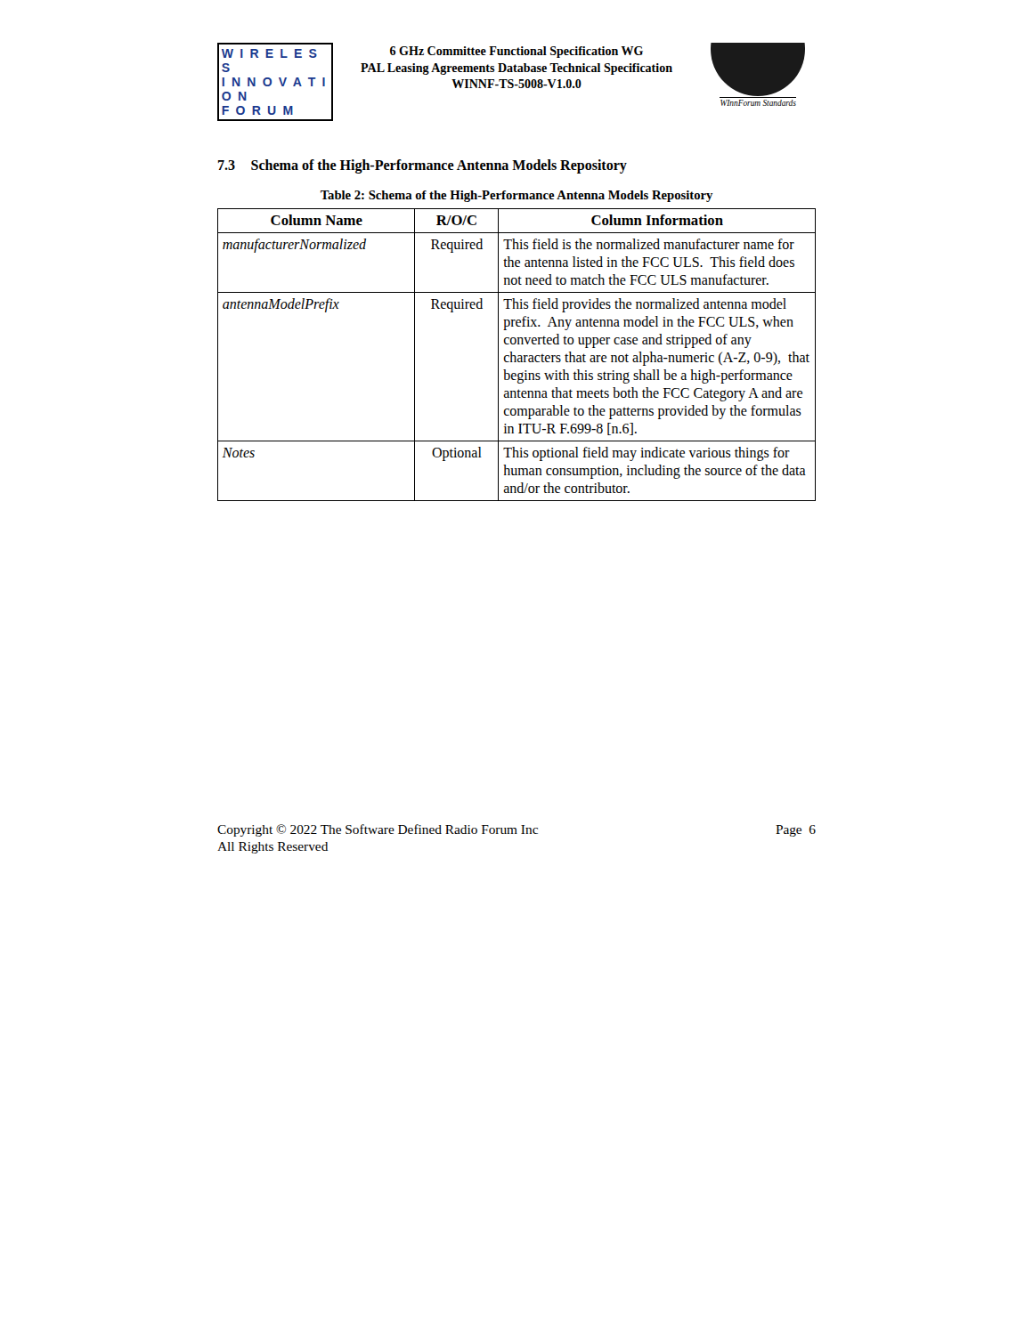W I R E L E S S I N N O V A T I O N F O R U M
6 GHz Committee Functional Specification WG
PAL Leasing Agreements Database Technical Specification
WINNF-TS-5008-V1.0.0
WInnForum Standards
7.3 Schema of the High-Performance Antenna Models Repository
Table 2: Schema of the High-Performance Antenna Models Repository
| Column Name | R/O/C | Column Information |
| --- | --- | --- |
| manufacturerNormalized | Required | This field is the normalized manufacturer name for the antenna listed in the FCC ULS. This field does not need to match the FCC ULS manufacturer. |
| antennaModelPrefix | Required | This field provides the normalized antenna model prefix. Any antenna model in the FCC ULS, when converted to upper case and stripped of any characters that are not alpha-numeric (A-Z, 0-9), that begins with this string shall be a high-performance antenna that meets both the FCC Category A and are comparable to the patterns provided by the formulas in ITU-R F.699-8 [n.6]. |
| Notes | Optional | This optional field may indicate various things for human consumption, including the source of the data and/or the contributor. |
Copyright © 2022 The Software Defined Radio Forum Inc
Page 6
All Rights Reserved